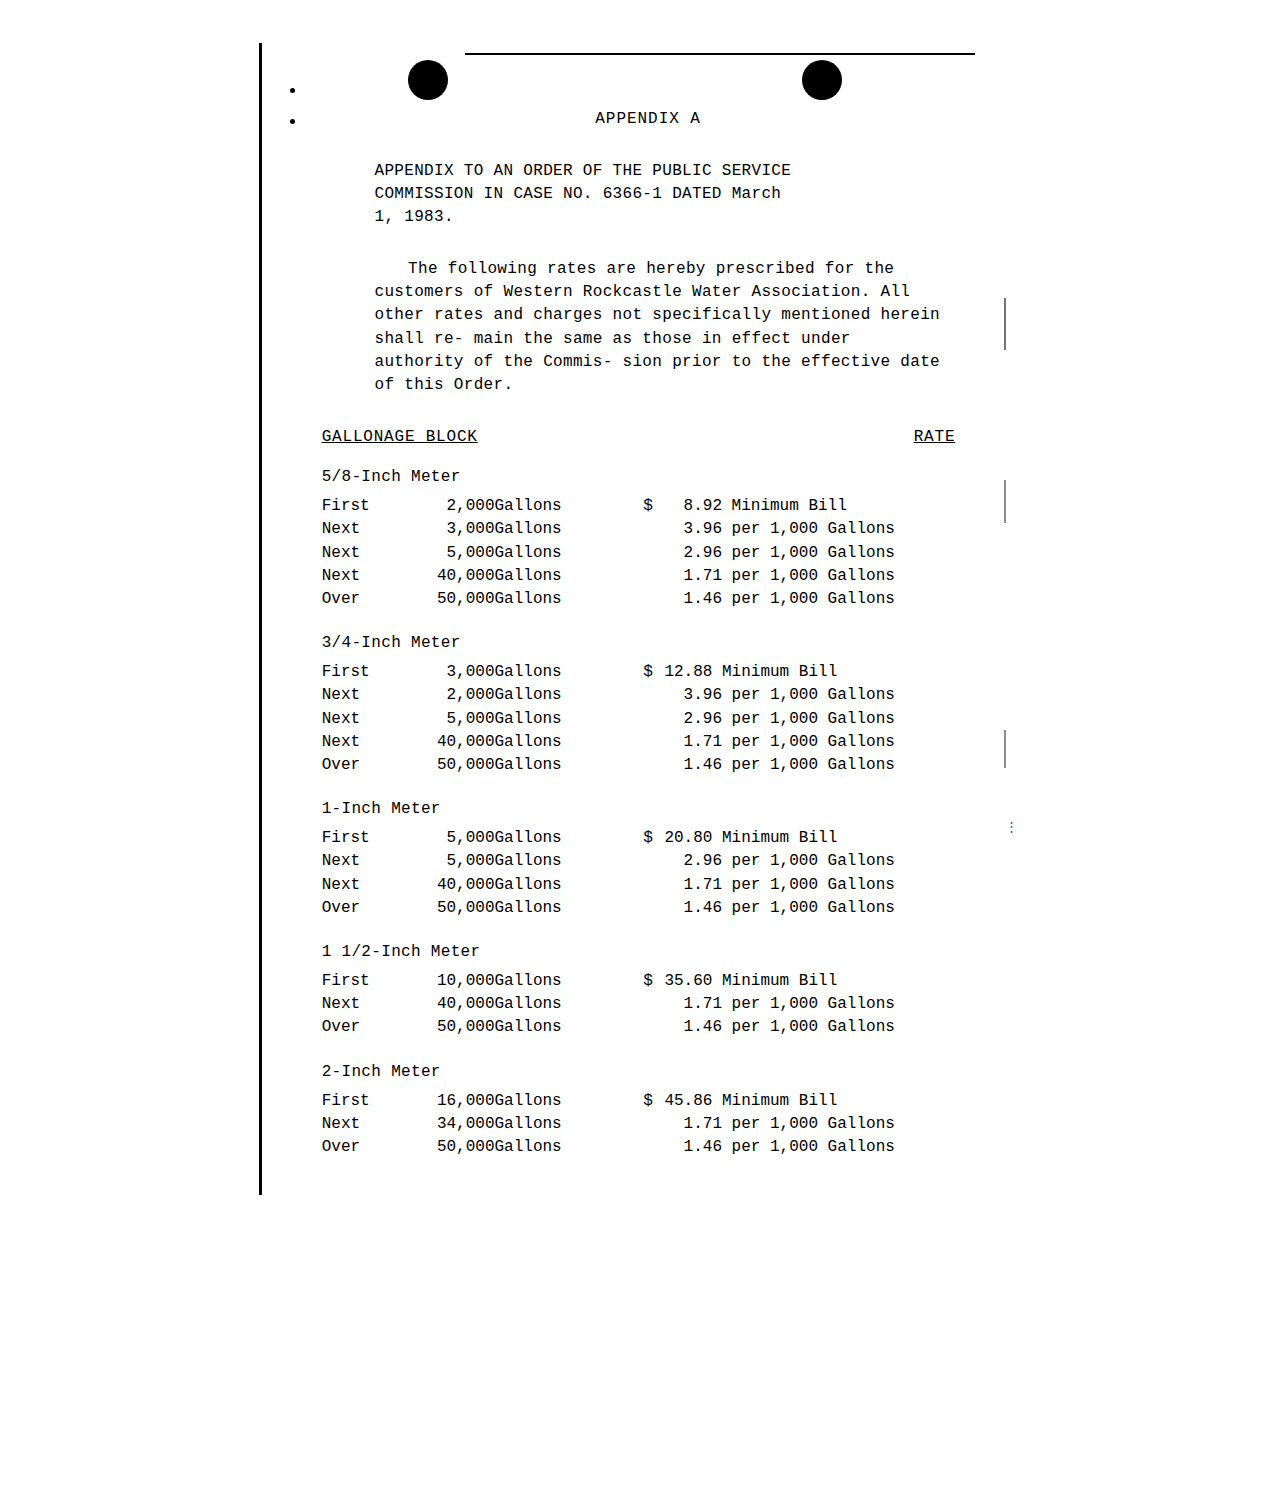APPENDIX A
APPENDIX TO AN ORDER OF THE PUBLIC SERVICE
COMMISSION IN CASE NO. 6366-1 DATED March
1, 1983.
The following rates are hereby prescribed for the customers of Western Rockcastle Water Association. All other rates and charges not specifically mentioned herein shall re- main the same as those in effect under authority of the Commis- sion prior to the effective date of this Order.
GALLONAGE BLOCK RATE
5/8-Inch Meter
| First | 2,000 | Gallons | | $ 8.92 Minimum Bill |
| Next | 3,000 | Gallons | | 3.96 per 1,000 Gallons |
| Next | 5,000 | Gallons | | 2.96 per 1,000 Gallons |
| Next | 40,000 | Gallons | | 1.71 per 1,000 Gallons |
| Over | 50,000 | Gallons | | 1.46 per 1,000 Gallons |
3/4-Inch Meter
| First | 3,000 | Gallons | | $ 12.88 Minimum Bill |
| Next | 2,000 | Gallons | | 3.96 per 1,000 Gallons |
| Next | 5,000 | Gallons | | 2.96 per 1,000 Gallons |
| Next | 40,000 | Gallons | | 1.71 per 1,000 Gallons |
| Over | 50,000 | Gallons | | 1.46 per 1,000 Gallons |
1-Inch Meter
| First | 5,000 | Gallons | | $ 20.80 Minimum Bill |
| Next | 5,000 | Gallons | | 2.96 per 1,000 Gallons |
| Next | 40,000 | Gallons | | 1.71 per 1,000 Gallons |
| Over | 50,000 | Gallons | | 1.46 per 1,000 Gallons |
1 1/2-Inch Meter
| First | 10,000 | Gallons | | $ 35.60 Minimum Bill |
| Next | 40,000 | Gallons | | 1.71 per 1,000 Gallons |
| Over | 50,000 | Gallons | | 1.46 per 1,000 Gallons |
2-Inch Meter
| First | 16,000 | Gallons | | $ 45.86 Minimum Bill |
| Next | 34,000 | Gallons | | 1.71 per 1,000 Gallons |
| Over | 50,000 | Gallons | | 1.46 per 1,000 Gallons |
⋮